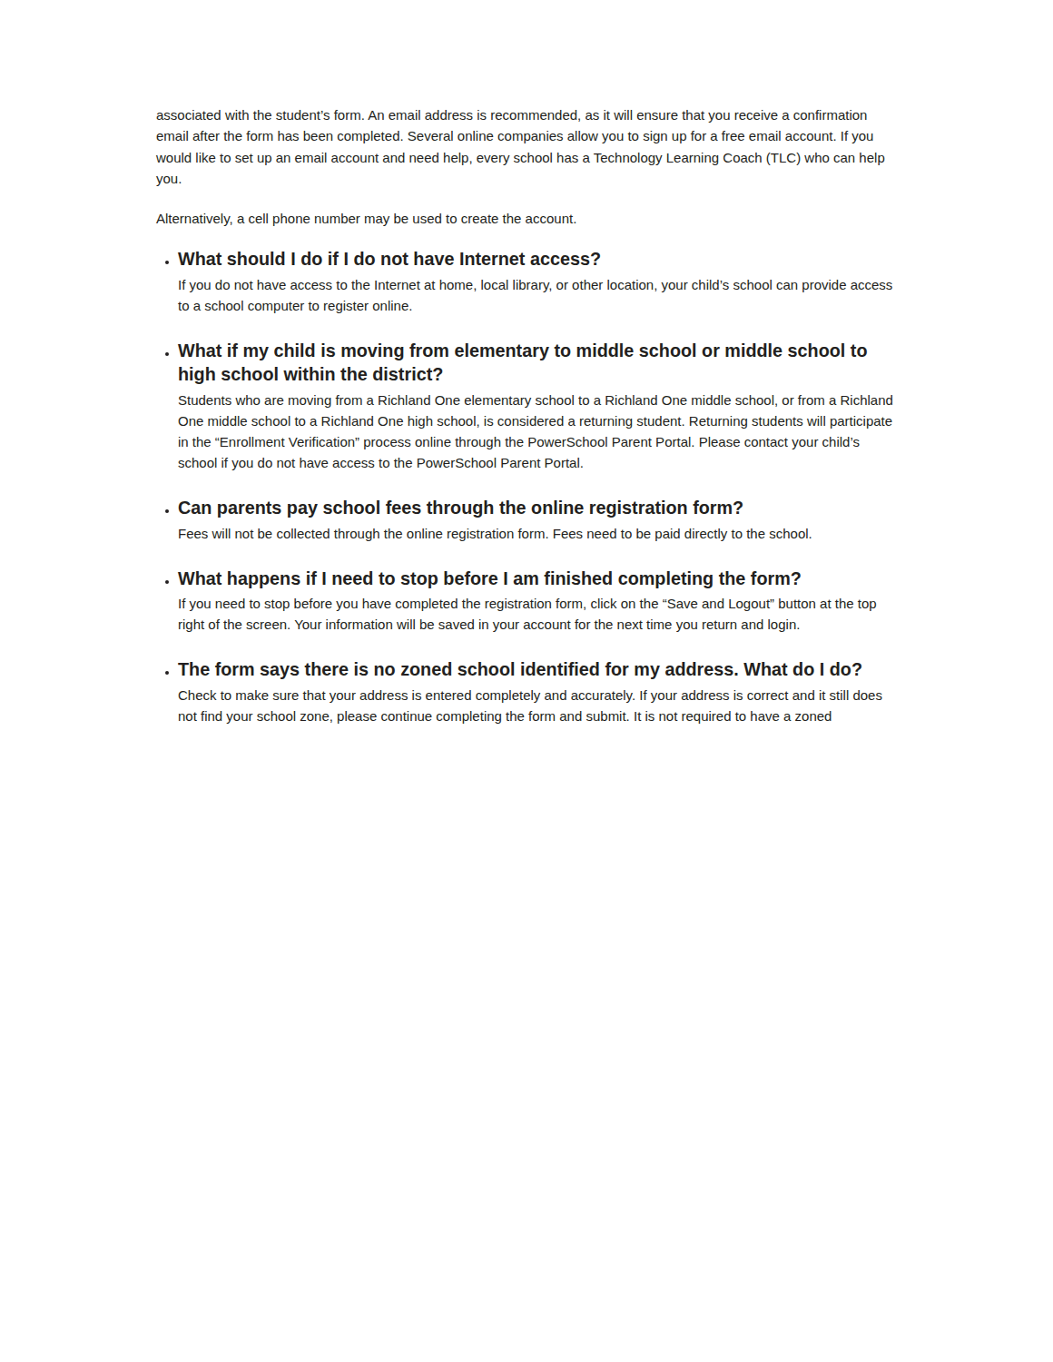associated with the student’s form. An email address is recommended, as it will ensure that you receive a confirmation email after the form has been completed. Several online companies allow you to sign up for a free email account. If you would like to set up an email account and need help, every school has a Technology Learning Coach (TLC) who can help you.
Alternatively, a cell phone number may be used to create the account.
What should I do if I do not have Internet access?
If you do not have access to the Internet at home, local library, or other location, your child’s school can provide access to a school computer to register online.
What if my child is moving from elementary to middle school or middle school to high school within the district?
Students who are moving from a Richland One elementary school to a Richland One middle school, or from a Richland One middle school to a Richland One high school, is considered a returning student. Returning students will participate in the “Enrollment Verification” process online through the PowerSchool Parent Portal. Please contact your child’s school if you do not have access to the PowerSchool Parent Portal.
Can parents pay school fees through the online registration form?
Fees will not be collected through the online registration form. Fees need to be paid directly to the school.
What happens if I need to stop before I am finished completing the form?
If you need to stop before you have completed the registration form, click on the “Save and Logout” button at the top right of the screen. Your information will be saved in your account for the next time you return and login.
The form says there is no zoned school identified for my address. What do I do?
Check to make sure that your address is entered completely and accurately. If your address is correct and it still does not find your school zone, please continue completing the form and submit. It is not required to have a zoned